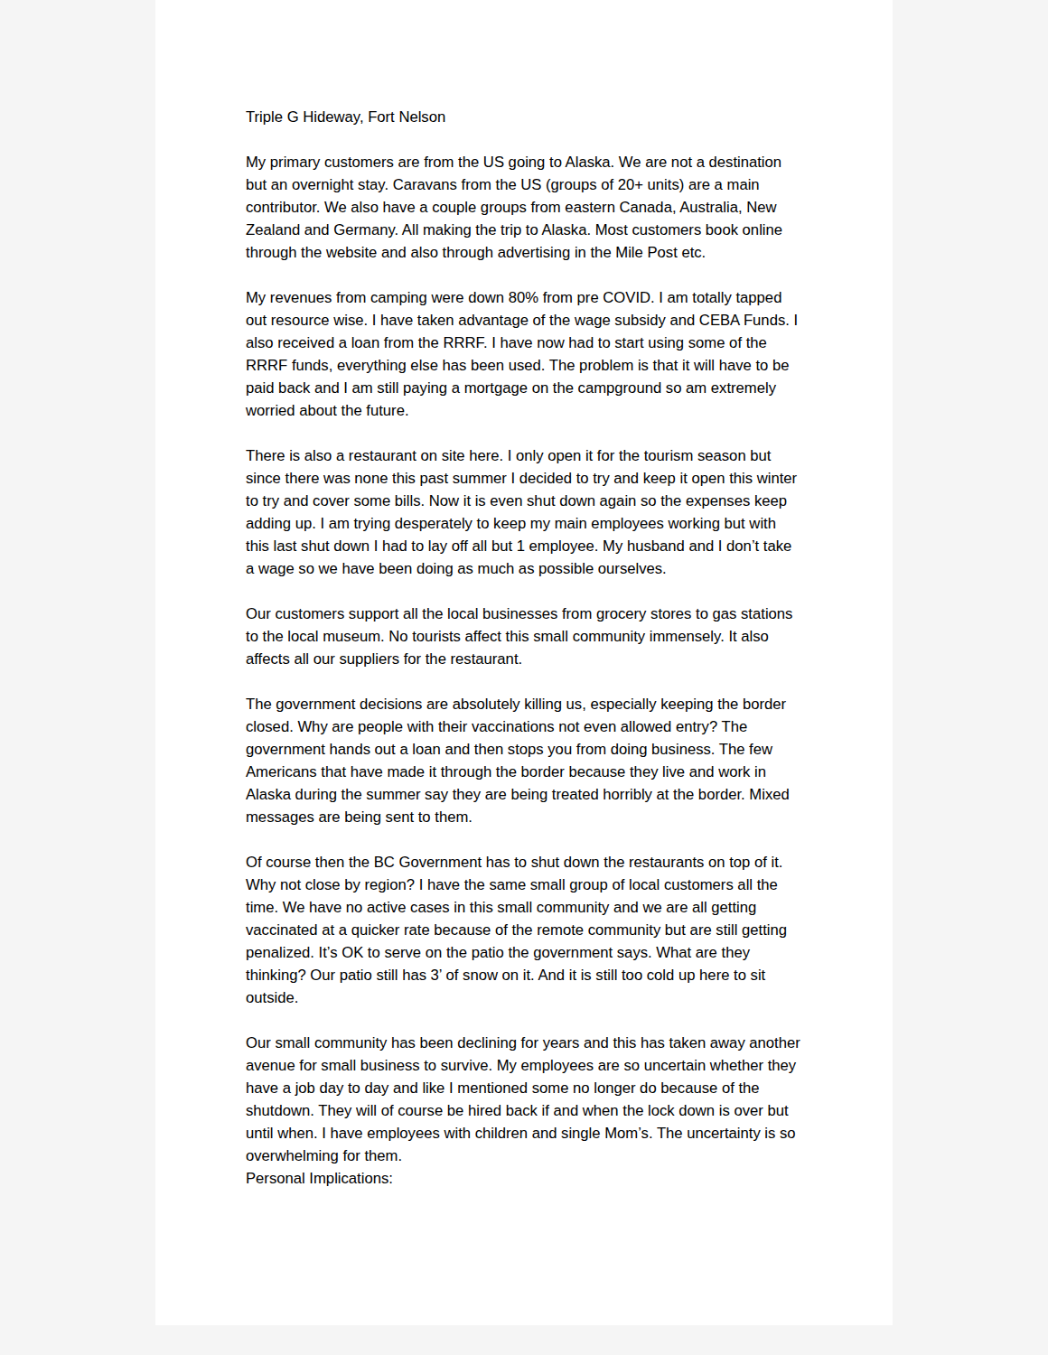Triple G Hideway, Fort Nelson
My primary customers are from the US going to Alaska. We are not a destination but an overnight stay. Caravans from the US (groups of 20+ units) are a main contributor. We also have a couple groups from eastern Canada, Australia, New Zealand and Germany. All making the trip to Alaska. Most customers book online through the website and also through advertising in the Mile Post etc.
My revenues from camping were down 80% from pre COVID. I am totally tapped out resource wise. I have taken advantage of the wage subsidy and CEBA Funds. I also received a loan from the RRRF. I have now had to start using some of the RRRF funds, everything else has been used. The problem is that it will have to be paid back and I am still paying a mortgage on the campground so am extremely worried about the future.
There is also a restaurant on site here. I only open it for the tourism season but since there was none this past summer I decided to try and keep it open this winter to try and cover some bills. Now it is even shut down again so the expenses keep adding up. I am trying desperately to keep my main employees working but with this last shut down I had to lay off all but 1 employee. My husband and I don’t take a wage so we have been doing as much as possible ourselves.
Our customers support all the local businesses from grocery stores to gas stations to the local museum. No tourists affect this small community immensely. It also affects all our suppliers for the restaurant.
The government decisions are absolutely killing us, especially keeping the border closed. Why are people with their vaccinations not even allowed entry? The government hands out a loan and then stops you from doing business. The few Americans that have made it through the border because they live and work in Alaska during the summer say they are being treated horribly at the border. Mixed messages are being sent to them.
Of course then the BC Government has to shut down the restaurants on top of it. Why not close by region? I have the same small group of local customers all the time. We have no active cases in this small community and we are all getting vaccinated at a quicker rate because of the remote community but are still getting penalized. It’s OK to serve on the patio the government says. What are they thinking? Our patio still has 3’ of snow on it. And it is still too cold up here to sit outside.
Our small community has been declining for years and this has taken away another avenue for small business to survive. My employees are so uncertain whether they have a job day to day and like I mentioned some no longer do because of the shutdown. They will of course be hired back if and when the lock down is over but until when. I have employees with children and single Mom’s. The uncertainty is so overwhelming for them.
Personal Implications: